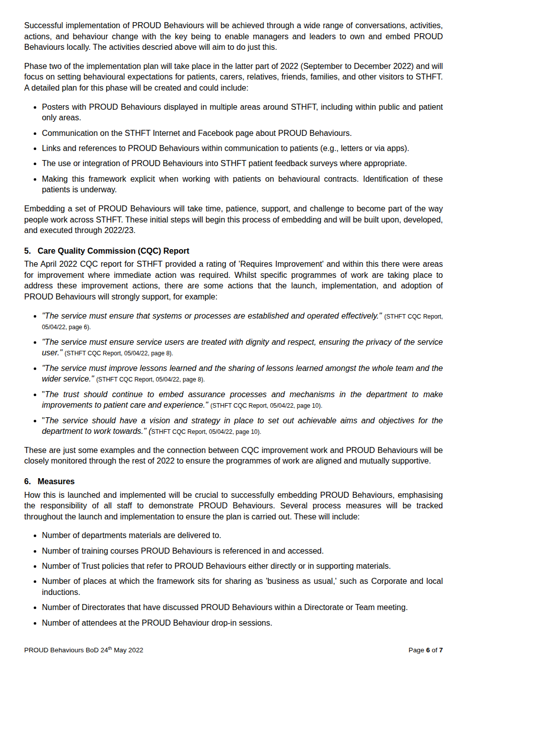Successful implementation of PROUD Behaviours will be achieved through a wide range of conversations, activities, actions, and behaviour change with the key being to enable managers and leaders to own and embed PROUD Behaviours locally. The activities descried above will aim to do just this.
Phase two of the implementation plan will take place in the latter part of 2022 (September to December 2022) and will focus on setting behavioural expectations for patients, carers, relatives, friends, families, and other visitors to STHFT. A detailed plan for this phase will be created and could include:
Posters with PROUD Behaviours displayed in multiple areas around STHFT, including within public and patient only areas.
Communication on the STHFT Internet and Facebook page about PROUD Behaviours.
Links and references to PROUD Behaviours within communication to patients (e.g., letters or via apps).
The use or integration of PROUD Behaviours into STHFT patient feedback surveys where appropriate.
Making this framework explicit when working with patients on behavioural contracts. Identification of these patients is underway.
Embedding a set of PROUD Behaviours will take time, patience, support, and challenge to become part of the way people work across STHFT. These initial steps will begin this process of embedding and will be built upon, developed, and executed through 2022/23.
5. Care Quality Commission (CQC) Report
The April 2022 CQC report for STHFT provided a rating of 'Requires Improvement' and within this there were areas for improvement where immediate action was required. Whilst specific programmes of work are taking place to address these improvement actions, there are some actions that the launch, implementation, and adoption of PROUD Behaviours will strongly support, for example:
"The service must ensure that systems or processes are established and operated effectively." (STHFT CQC Report, 05/04/22, page 6).
"The service must ensure service users are treated with dignity and respect, ensuring the privacy of the service user." (STHFT CQC Report, 05/04/22, page 8).
"The service must improve lessons learned and the sharing of lessons learned amongst the whole team and the wider service." (STHFT CQC Report, 05/04/22, page 8).
"The trust should continue to embed assurance processes and mechanisms in the department to make improvements to patient care and experience." (STHFT CQC Report, 05/04/22, page 10).
"The service should have a vision and strategy in place to set out achievable aims and objectives for the department to work towards." (STHFT CQC Report, 05/04/22, page 10).
These are just some examples and the connection between CQC improvement work and PROUD Behaviours will be closely monitored through the rest of 2022 to ensure the programmes of work are aligned and mutually supportive.
6. Measures
How this is launched and implemented will be crucial to successfully embedding PROUD Behaviours, emphasising the responsibility of all staff to demonstrate PROUD Behaviours. Several process measures will be tracked throughout the launch and implementation to ensure the plan is carried out. These will include:
Number of departments materials are delivered to.
Number of training courses PROUD Behaviours is referenced in and accessed.
Number of Trust policies that refer to PROUD Behaviours either directly or in supporting materials.
Number of places at which the framework sits for sharing as 'business as usual,' such as Corporate and local inductions.
Number of Directorates that have discussed PROUD Behaviours within a Directorate or Team meeting.
Number of attendees at the PROUD Behaviour drop-in sessions.
PROUD Behaviours BoD 24th May 2022 Page 6 of 7